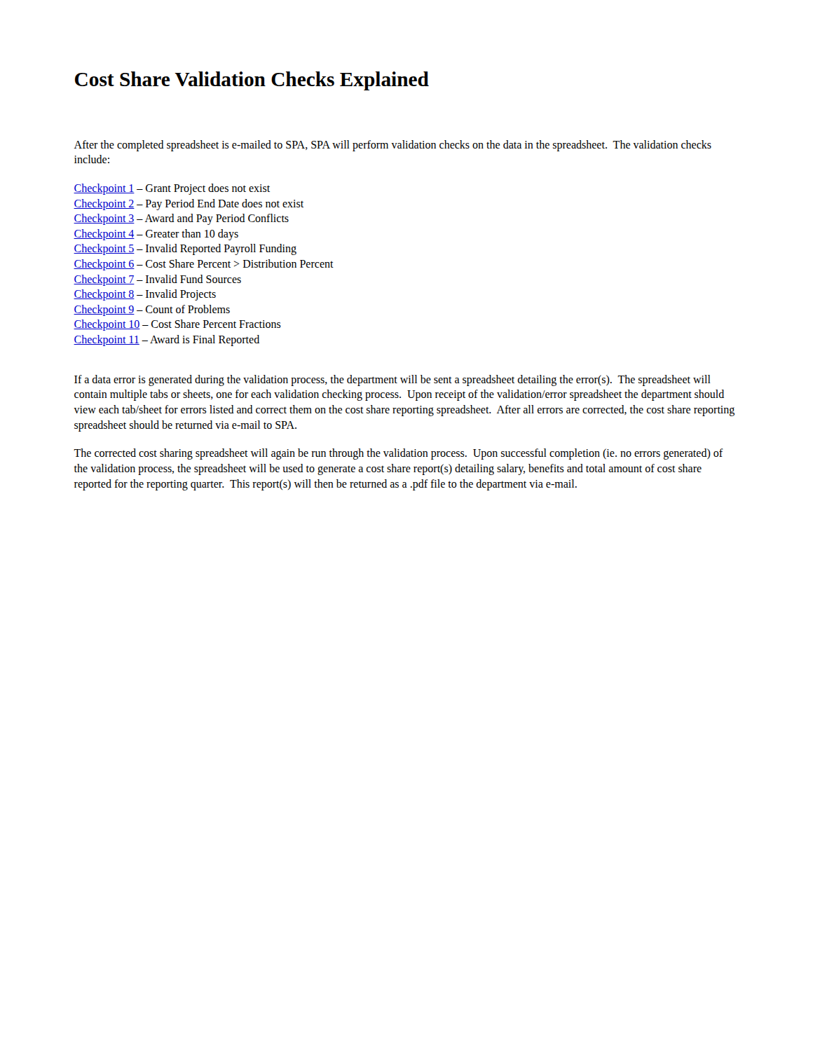Cost Share Validation Checks Explained
After the completed spreadsheet is e-mailed to SPA, SPA will perform validation checks on the data in the spreadsheet. The validation checks include:
Checkpoint 1 – Grant Project does not exist
Checkpoint 2 – Pay Period End Date does not exist
Checkpoint 3 – Award and Pay Period Conflicts
Checkpoint 4 – Greater than 10 days
Checkpoint 5 – Invalid Reported Payroll Funding
Checkpoint 6 – Cost Share Percent > Distribution Percent
Checkpoint 7 – Invalid Fund Sources
Checkpoint 8 – Invalid Projects
Checkpoint 9 – Count of Problems
Checkpoint 10 – Cost Share Percent Fractions
Checkpoint 11 – Award is Final Reported
If a data error is generated during the validation process, the department will be sent a spreadsheet detailing the error(s). The spreadsheet will contain multiple tabs or sheets, one for each validation checking process. Upon receipt of the validation/error spreadsheet the department should view each tab/sheet for errors listed and correct them on the cost share reporting spreadsheet. After all errors are corrected, the cost share reporting spreadsheet should be returned via e-mail to SPA.
The corrected cost sharing spreadsheet will again be run through the validation process. Upon successful completion (ie. no errors generated) of the validation process, the spreadsheet will be used to generate a cost share report(s) detailing salary, benefits and total amount of cost share reported for the reporting quarter. This report(s) will then be returned as a .pdf file to the department via e-mail.